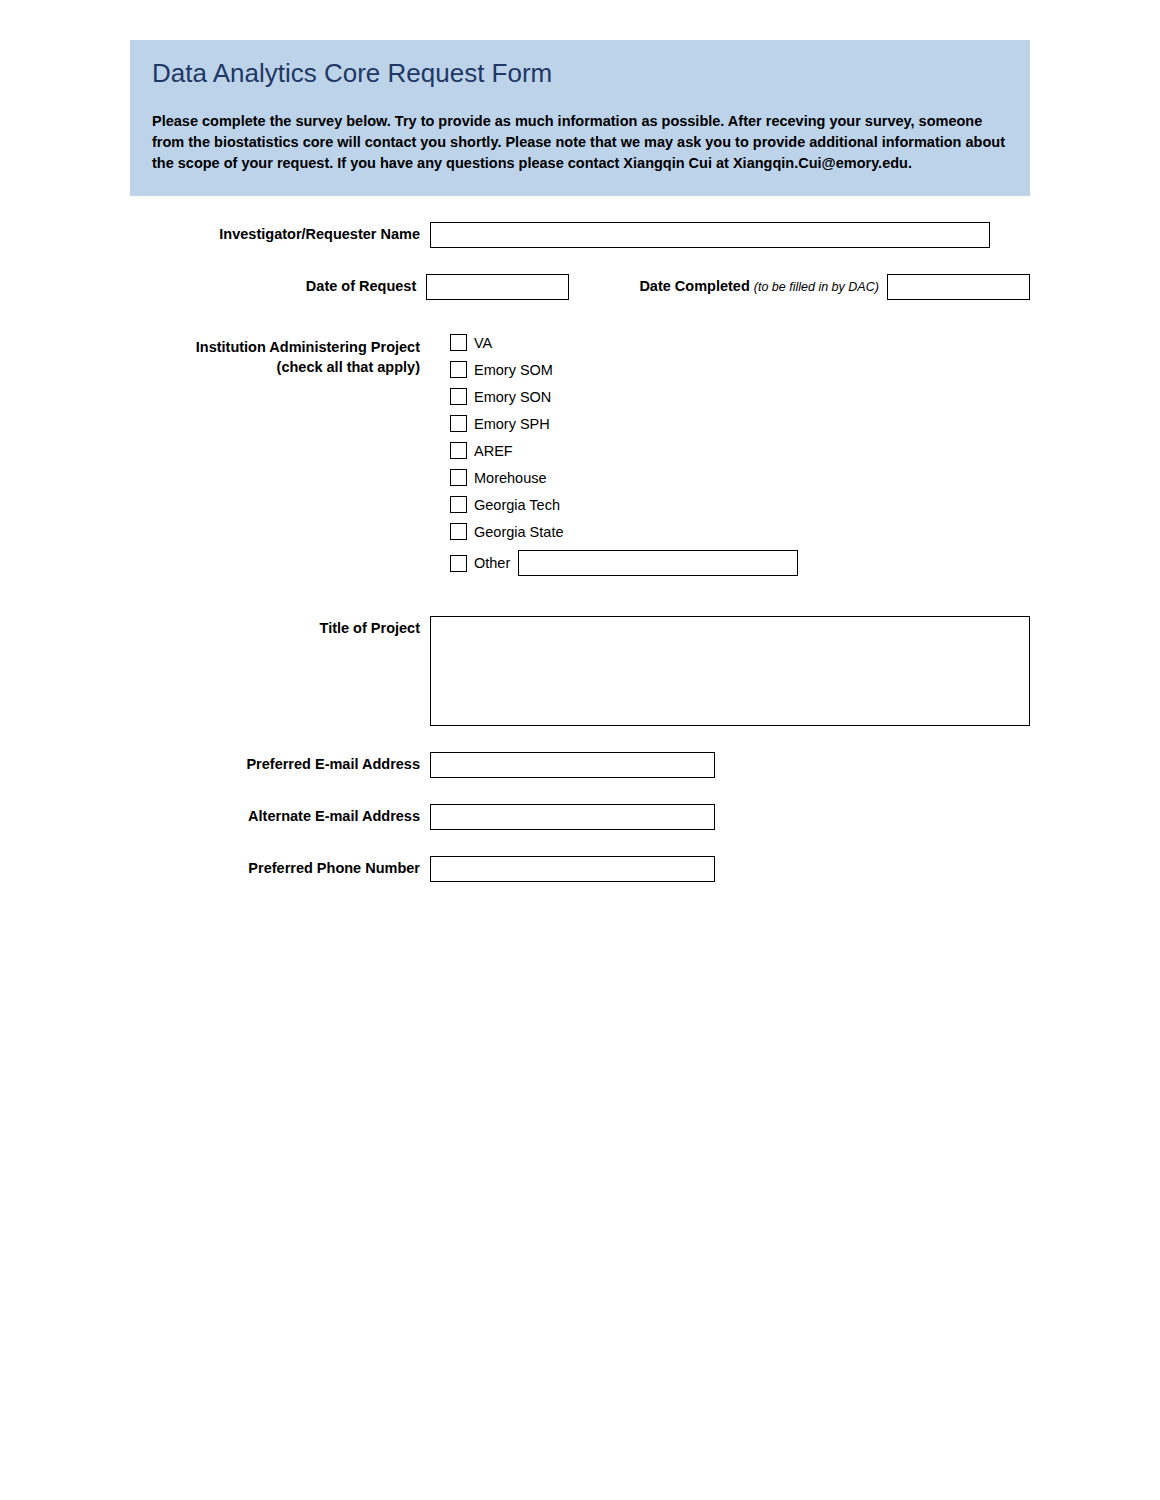Data Analytics Core Request Form
Please complete the survey below. Try to provide as much information as possible. After receving your survey, someone from the biostatistics core will contact you shortly. Please note that we may ask you to provide additional information about the scope of your request. If you have any questions please contact Xiangqin Cui at Xiangqin.Cui@emory.edu.
Investigator/Requester Name
Date of Request
Date Completed (to be filled in by DAC)
Institution Administering Project
(check all that apply)
VA
Emory SOM
Emory SON
Emory SPH
AREF
Morehouse
Georgia Tech
Georgia State
Other
Title of Project
Preferred E-mail Address
Alternate E-mail Address
Preferred Phone Number